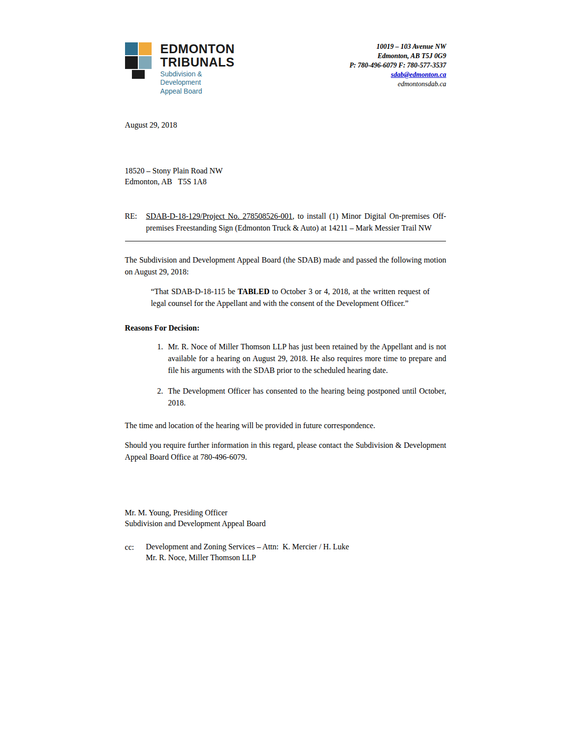EDMONTON
TRIBUNALS
Subdivision &
Development
Appeal Board
10019 – 103 Avenue NW
Edmonton, AB T5J 0G9
P: 780-496-6079 F: 780-577-3537
sdab@edmonton.ca
edmontonsdab.ca
August 29, 2018
18520 – Stony Plain Road NW
Edmonton, AB T5S 1A8
RE:
SDAB-D-18-129/Project No. 278508526-001, to install (1) Minor Digital On-premises Off-premises Freestanding Sign (Edmonton Truck & Auto) at 14211 – Mark Messier Trail NW
The Subdivision and Development Appeal Board (the SDAB) made and passed the following motion on August 29, 2018:
“That SDAB-D-18-115 be TABLED to October 3 or 4, 2018, at the written request of legal counsel for the Appellant and with the consent of the Development Officer.”
Reasons For Decision:
Mr. R. Noce of Miller Thomson LLP has just been retained by the Appellant and is not available for a hearing on August 29, 2018. He also requires more time to prepare and file his arguments with the SDAB prior to the scheduled hearing date.
The Development Officer has consented to the hearing being postponed until October, 2018.
The time and location of the hearing will be provided in future correspondence.
Should you require further information in this regard, please contact the Subdivision & Development Appeal Board Office at 780-496-6079.
Mr. M. Young, Presiding Officer
Subdivision and Development Appeal Board
cc:
Development and Zoning Services – Attn: K. Mercier / H. Luke
Mr. R. Noce, Miller Thomson LLP